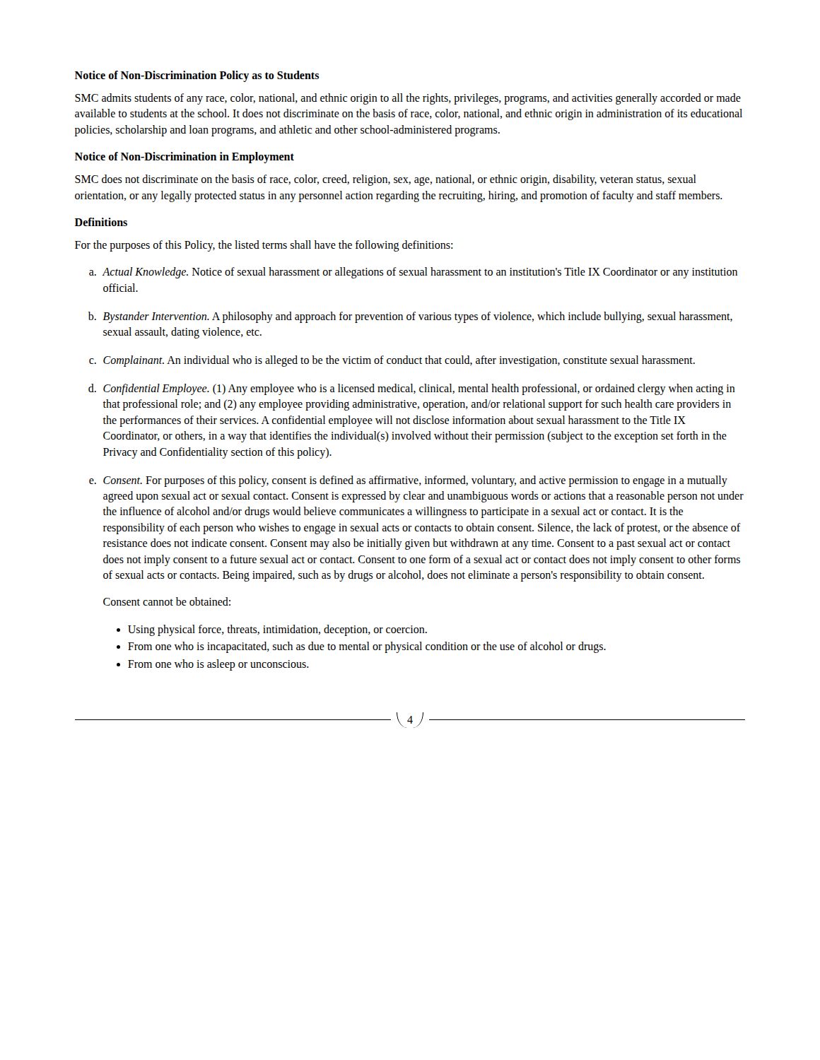Notice of Non-Discrimination Policy as to Students
SMC admits students of any race, color, national, and ethnic origin to all the rights, privileges, programs, and activities generally accorded or made available to students at the school. It does not discriminate on the basis of race, color, national, and ethnic origin in administration of its educational policies, scholarship and loan programs, and athletic and other school-administered programs.
Notice of Non-Discrimination in Employment
SMC does not discriminate on the basis of race, color, creed, religion, sex, age, national, or ethnic origin, disability, veteran status, sexual orientation, or any legally protected status in any personnel action regarding the recruiting, hiring, and promotion of faculty and staff members.
Definitions
For the purposes of this Policy, the listed terms shall have the following definitions:
Actual Knowledge. Notice of sexual harassment or allegations of sexual harassment to an institution's Title IX Coordinator or any institution official.
Bystander Intervention. A philosophy and approach for prevention of various types of violence, which include bullying, sexual harassment, sexual assault, dating violence, etc.
Complainant. An individual who is alleged to be the victim of conduct that could, after investigation, constitute sexual harassment.
Confidential Employee. (1) Any employee who is a licensed medical, clinical, mental health professional, or ordained clergy when acting in that professional role; and (2) any employee providing administrative, operation, and/or relational support for such health care providers in the performances of their services. A confidential employee will not disclose information about sexual harassment to the Title IX Coordinator, or others, in a way that identifies the individual(s) involved without their permission (subject to the exception set forth in the Privacy and Confidentiality section of this policy).
Consent. For purposes of this policy, consent is defined as affirmative, informed, voluntary, and active permission to engage in a mutually agreed upon sexual act or sexual contact. Consent is expressed by clear and unambiguous words or actions that a reasonable person not under the influence of alcohol and/or drugs would believe communicates a willingness to participate in a sexual act or contact. It is the responsibility of each person who wishes to engage in sexual acts or contacts to obtain consent. Silence, the lack of protest, or the absence of resistance does not indicate consent. Consent may also be initially given but withdrawn at any time. Consent to a past sexual act or contact does not imply consent to a future sexual act or contact. Consent to one form of a sexual act or contact does not imply consent to other forms of sexual acts or contacts. Being impaired, such as by drugs or alcohol, does not eliminate a person's responsibility to obtain consent.
Consent cannot be obtained:
Using physical force, threats, intimidation, deception, or coercion.
From one who is incapacitated, such as due to mental or physical condition or the use of alcohol or drugs.
From one who is asleep or unconscious.
4